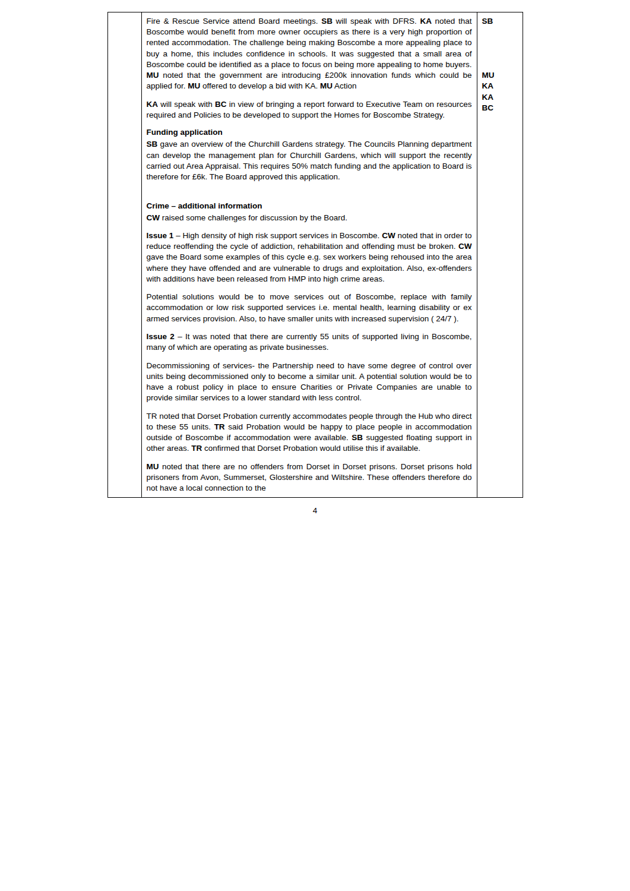| | Fire & Rescue Service attend Board meetings. SB will speak with DFRS. KA noted that Boscombe would benefit from more owner occupiers as there is a very high proportion of rented accommodation. The challenge being making Boscombe a more appealing place to buy a home, this includes confidence in schools. It was suggested that a small area of Boscombe could be identified as a place to focus on being more appealing to home buyers. MU noted that the government are introducing £200k innovation funds which could be applied for. MU offered to develop a bid with KA. MU Action KA will speak with BC in view of bringing a report forward to Executive Team on resources required and Policies to be developed to support the Homes for Boscombe Strategy. Funding application SB gave an overview of the Churchill Gardens strategy. The Councils Planning department can develop the management plan for Churchill Gardens, which will support the recently carried out Area Appraisal. This requires 50% match funding and the application to Board is therefore for £6k. The Board approved this application. Crime – additional information CW raised some challenges for discussion by the Board. Issue 1 – High density of high risk support services in Boscombe. CW noted that in order to reduce reoffending the cycle of addiction, rehabilitation and offending must be broken. CW gave the Board some examples of this cycle e.g. sex workers being rehoused into the area where they have offended and are vulnerable to drugs and exploitation. Also, ex-offenders with additions have been released from HMP into high crime areas. Potential solutions would be to move services out of Boscombe, replace with family accommodation or low risk supported services i.e. mental health, learning disability or ex armed services provision. Also, to have smaller units with increased supervision ( 24/7 ). Issue 2 – It was noted that there are currently 55 units of supported living in Boscombe, many of which are operating as private businesses. Decommissioning of services- the Partnership need to have some degree of control over units being decommissioned only to become a similar unit. A potential solution would be to have a robust policy in place to ensure Charities or Private Companies are unable to provide similar services to a lower standard with less control. TR noted that Dorset Probation currently accommodates people through the Hub who direct to these 55 units. TR said Probation would be happy to place people in accommodation outside of Boscombe if accommodation were available. SB suggested floating support in other areas. TR confirmed that Dorset Probation would utilise this if available. MU noted that there are no offenders from Dorset in Dorset prisons. Dorset prisons hold prisoners from Avon, Summerset, Glostershire and Wiltshire. These offenders therefore do not have a local connection to the | SB MU KA KA BC |
4